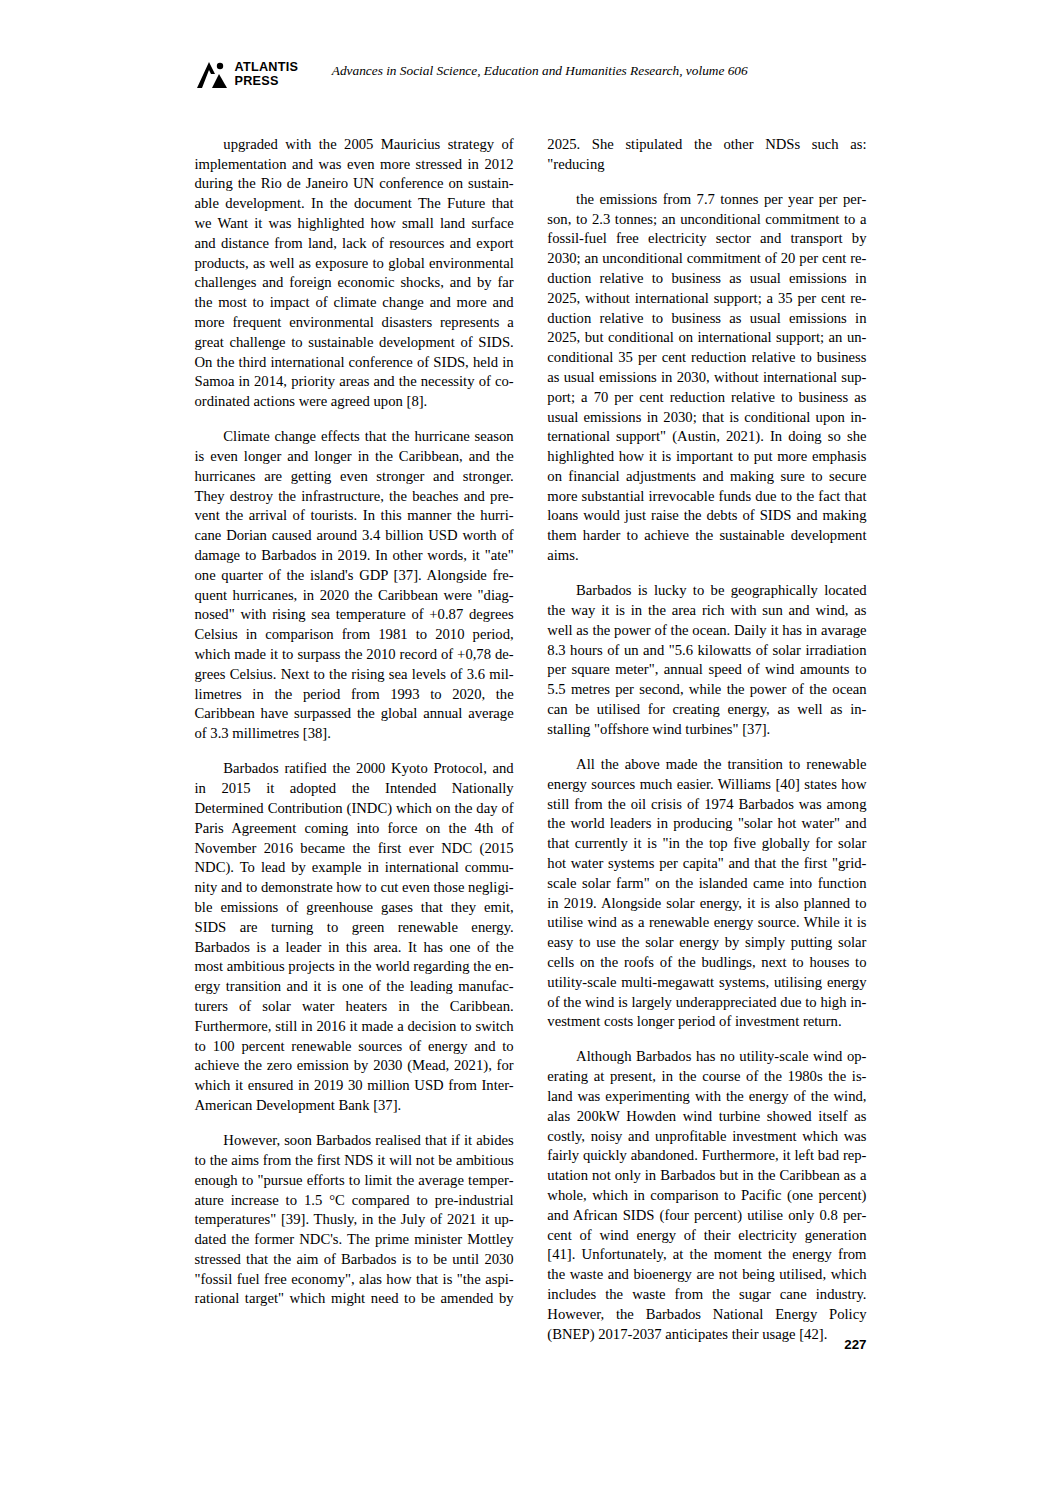ATLANTIS
PRESS
Advances in Social Science, Education and Humanities Research, volume 606
upgraded with the 2005 Mauricius strategy of implementation and was even more stressed in 2012 during the Rio de Janeiro UN conference on sustainable development. In the document The Future that we Want it was highlighted how small land surface and distance from land, lack of resources and export products, as well as exposure to global environmental challenges and foreign economic shocks, and by far the most to impact of climate change and more and more frequent environmental disasters represents a great challenge to sustainable development of SIDS. On the third international conference of SIDS, held in Samoa in 2014, priority areas and the necessity of coordinated actions were agreed upon [8].
Climate change effects that the hurricane season is even longer and longer in the Caribbean, and the hurricanes are getting even stronger and stronger. They destroy the infrastructure, the beaches and prevent the arrival of tourists. In this manner the hurricane Dorian caused around 3.4 billion USD worth of damage to Barbados in 2019. In other words, it "ate" one quarter of the island's GDP [37]. Alongside frequent hurricanes, in 2020 the Caribbean were "diagnosed" with rising sea temperature of +0.87 degrees Celsius in comparison from 1981 to 2010 period, which made it to surpass the 2010 record of +0,78 degrees Celsius. Next to the rising sea levels of 3.6 millimetres in the period from 1993 to 2020, the Caribbean have surpassed the global annual average of 3.3 millimetres [38].
Barbados ratified the 2000 Kyoto Protocol, and in 2015 it adopted the Intended Nationally Determined Contribution (INDC) which on the day of Paris Agreement coming into force on the 4th of November 2016 became the first ever NDC (2015 NDC). To lead by example in international community and to demonstrate how to cut even those negligible emissions of greenhouse gases that they emit, SIDS are turning to green renewable energy. Barbados is a leader in this area. It has one of the most ambitious projects in the world regarding the energy transition and it is one of the leading manufacturers of solar water heaters in the Caribbean. Furthermore, still in 2016 it made a decision to switch to 100 percent renewable sources of energy and to achieve the zero emission by 2030 (Mead, 2021), for which it ensured in 2019 30 million USD from Inter-American Development Bank [37].
However, soon Barbados realised that if it abides to the aims from the first NDS it will not be ambitious enough to "pursue efforts to limit the average temperature increase to 1.5 °C compared to pre-industrial temperatures" [39]. Thusly, in the July of 2021 it updated the former NDC's. The prime minister Mottley stressed that the aim of Barbados is to be until 2030 "fossil fuel free economy", alas how that is "the aspirational target" which might need to be amended by 2025. She stipulated the other NDSs such as: "reducing
the emissions from 7.7 tonnes per year per person, to 2.3 tonnes; an unconditional commitment to a fossil-fuel free electricity sector and transport by 2030; an unconditional commitment of 20 per cent reduction relative to business as usual emissions in 2025, without international support; a 35 per cent reduction relative to business as usual emissions in 2025, but conditional on international support; an unconditional 35 per cent reduction relative to business as usual emissions in 2030, without international support; a 70 per cent reduction relative to business as usual emissions in 2030; that is conditional upon international support" (Austin, 2021). In doing so she highlighted how it is important to put more emphasis on financial adjustments and making sure to secure more substantial irrevocable funds due to the fact that loans would just raise the debts of SIDS and making them harder to achieve the sustainable development aims.
Barbados is lucky to be geographically located the way it is in the area rich with sun and wind, as well as the power of the ocean. Daily it has in avarage 8.3 hours of un and "5.6 kilowatts of solar irradiation per square meter", annual speed of wind amounts to 5.5 metres per second, while the power of the ocean can be utilised for creating energy, as well as installing "offshore wind turbines" [37].
All the above made the transition to renewable energy sources much easier. Williams [40] states how still from the oil crisis of 1974 Barbados was among the world leaders in producing "solar hot water" and that currently it is "in the top five globally for solar hot water systems per capita" and that the first "grid-scale solar farm" on the islanded came into function in 2019. Alongside solar energy, it is also planned to utilise wind as a renewable energy source. While it is easy to use the solar energy by simply putting solar cells on the roofs of the budlings, next to houses to utility-scale multi-megawatt systems, utilising energy of the wind is largely underappreciated due to high investment costs longer period of investment return.
Although Barbados has no utility-scale wind operating at present, in the course of the 1980s the island was experimenting with the energy of the wind, alas 200kW Howden wind turbine showed itself as costly, noisy and unprofitable investment which was fairly quickly abandoned. Furthermore, it left bad reputation not only in Barbados but in the Caribbean as a whole, which in comparison to Pacific (one percent) and African SIDS (four percent) utilise only 0.8 percent of wind energy of their electricity generation [41]. Unfortunately, at the moment the energy from the waste and bioenergy are not being utilised, which includes the waste from the sugar cane industry. However, the Barbados National Energy Policy (BNEP) 2017-2037 anticipates their usage [42].
227